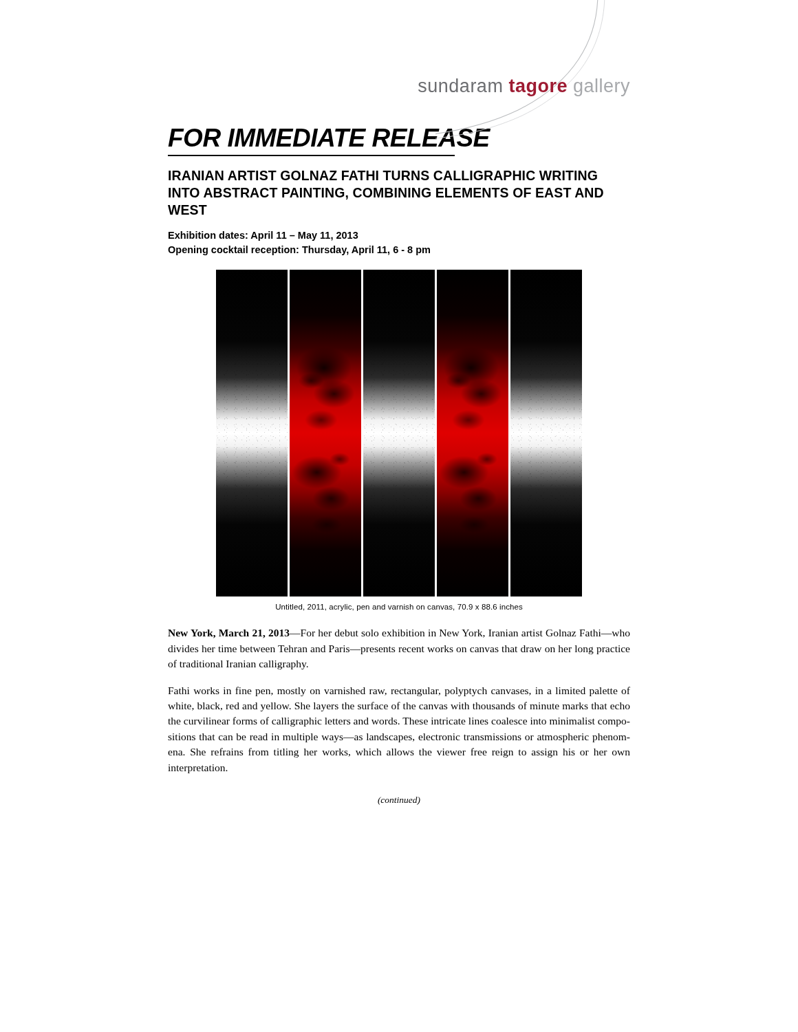sundaram tagore gallery
FOR IMMEDIATE RELEASE
Iranian artist Golnaz Fathi turns calligraphic writing into abstract painting, combining elements of East and West
Exhibition dates: April 11 – May 11, 2013
Opening cocktail reception: Thursday, April 11, 6 - 8 pm
Untitled, 2011, acrylic, pen and varnish on canvas, 70.9 x 88.6 inches
New York, March 21, 2013—For her debut solo exhibition in New York, Iranian artist Golnaz Fathi—who divides her time between Tehran and Paris—presents recent works on canvas that draw on her long practice of traditional Iranian calligraphy.
Fathi works in fine pen, mostly on varnished raw, rectangular, polyptych canvases, in a limited palette of white, black, red and yellow. She layers the surface of the canvas with thousands of minute marks that echo the curvilinear forms of calligraphic letters and words. These intricate lines coalesce into minimalist compositions that can be read in multiple ways—as landscapes, electronic transmissions or atmospheric phenomena. She refrains from titling her works, which allows the viewer free reign to assign his or her own interpretation.
(continued)